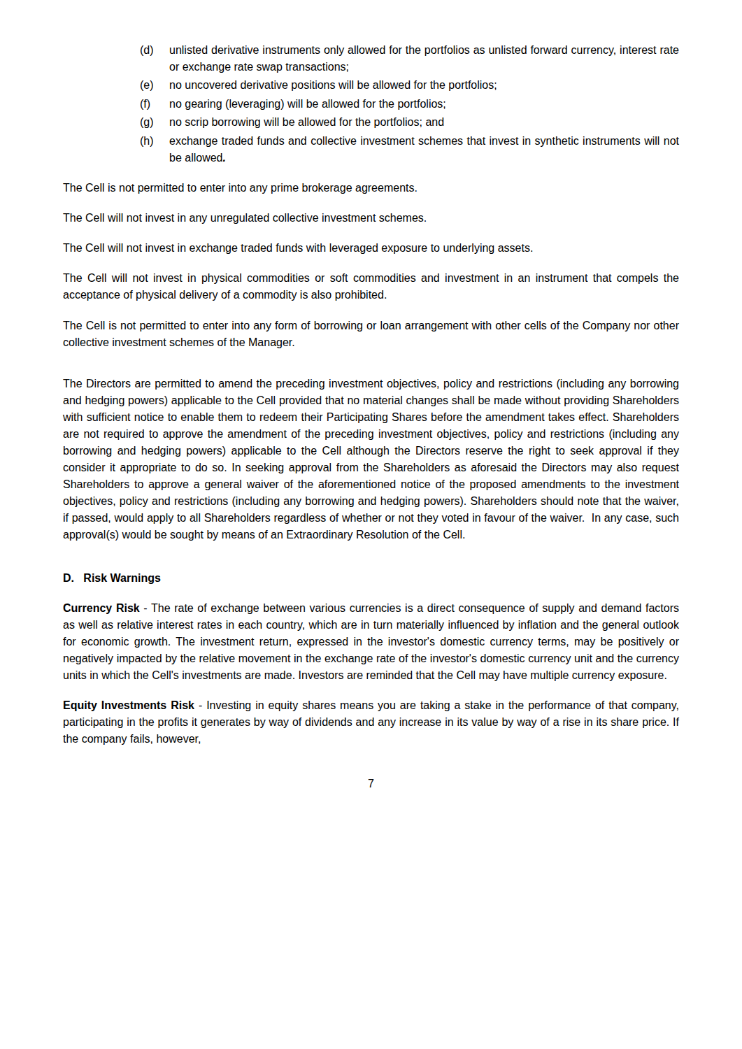(d) unlisted derivative instruments only allowed for the portfolios as unlisted forward currency, interest rate or exchange rate swap transactions;
(e) no uncovered derivative positions will be allowed for the portfolios;
(f) no gearing (leveraging) will be allowed for the portfolios;
(g) no scrip borrowing will be allowed for the portfolios; and
(h) exchange traded funds and collective investment schemes that invest in synthetic instruments will not be allowed.
The Cell is not permitted to enter into any prime brokerage agreements.
The Cell will not invest in any unregulated collective investment schemes.
The Cell will not invest in exchange traded funds with leveraged exposure to underlying assets.
The Cell will not invest in physical commodities or soft commodities and investment in an instrument that compels the acceptance of physical delivery of a commodity is also prohibited.
The Cell is not permitted to enter into any form of borrowing or loan arrangement with other cells of the Company nor other collective investment schemes of the Manager.
The Directors are permitted to amend the preceding investment objectives, policy and restrictions (including any borrowing and hedging powers) applicable to the Cell provided that no material changes shall be made without providing Shareholders with sufficient notice to enable them to redeem their Participating Shares before the amendment takes effect. Shareholders are not required to approve the amendment of the preceding investment objectives, policy and restrictions (including any borrowing and hedging powers) applicable to the Cell although the Directors reserve the right to seek approval if they consider it appropriate to do so. In seeking approval from the Shareholders as aforesaid the Directors may also request Shareholders to approve a general waiver of the aforementioned notice of the proposed amendments to the investment objectives, policy and restrictions (including any borrowing and hedging powers). Shareholders should note that the waiver, if passed, would apply to all Shareholders regardless of whether or not they voted in favour of the waiver. In any case, such approval(s) would be sought by means of an Extraordinary Resolution of the Cell.
D. Risk Warnings
Currency Risk - The rate of exchange between various currencies is a direct consequence of supply and demand factors as well as relative interest rates in each country, which are in turn materially influenced by inflation and the general outlook for economic growth. The investment return, expressed in the investor's domestic currency terms, may be positively or negatively impacted by the relative movement in the exchange rate of the investor's domestic currency unit and the currency units in which the Cell's investments are made. Investors are reminded that the Cell may have multiple currency exposure.
Equity Investments Risk - Investing in equity shares means you are taking a stake in the performance of that company, participating in the profits it generates by way of dividends and any increase in its value by way of a rise in its share price. If the company fails, however,
7